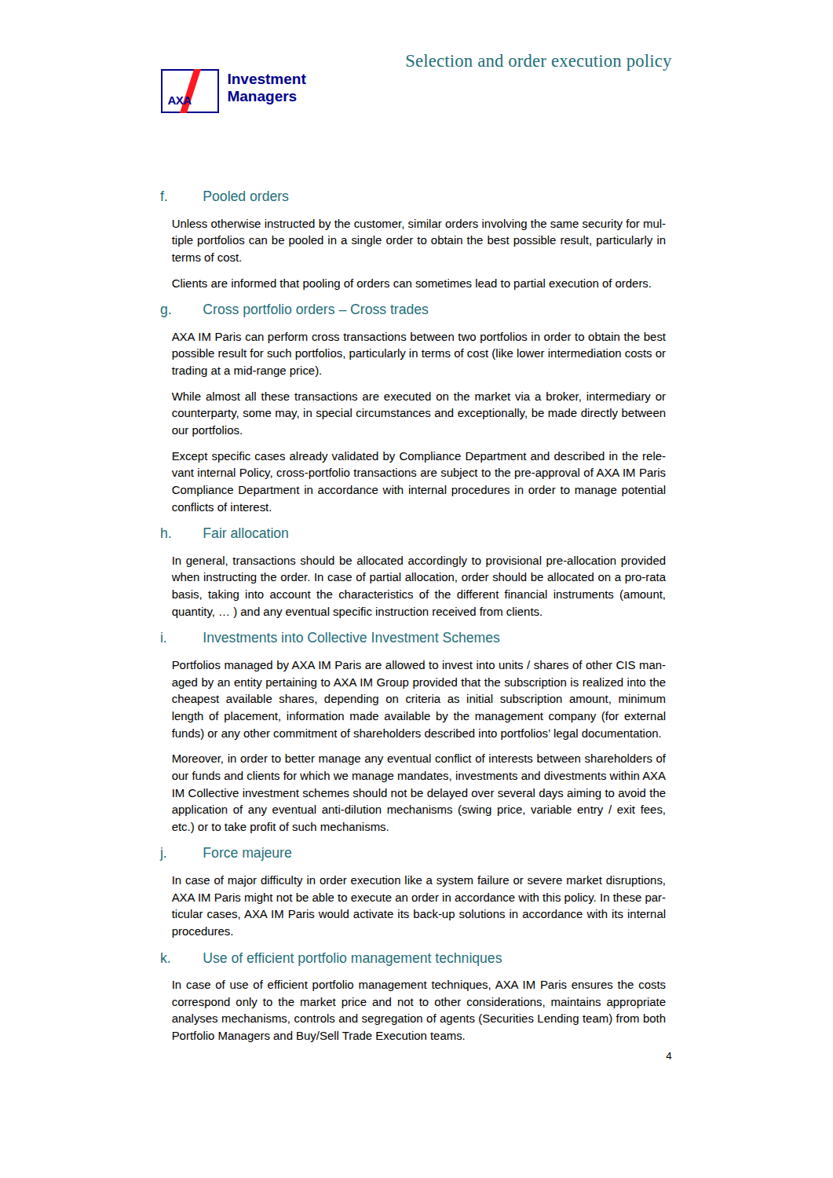Selection and order execution policy
Investment
Managers
f. Pooled orders
Unless otherwise instructed by the customer, similar orders involving the same security for multiple portfolios can be pooled in a single order to obtain the best possible result, particularly in terms of cost.
Clients are informed that pooling of orders can sometimes lead to partial execution of orders.
g. Cross portfolio orders – Cross trades
AXA IM Paris can perform cross transactions between two portfolios in order to obtain the best possible result for such portfolios, particularly in terms of cost (like lower intermediation costs or trading at a mid-range price).
While almost all these transactions are executed on the market via a broker, intermediary or counterparty, some may, in special circumstances and exceptionally, be made directly between our portfolios.
Except specific cases already validated by Compliance Department and described in the relevant internal Policy, cross-portfolio transactions are subject to the pre-approval of AXA IM Paris Compliance Department in accordance with internal procedures in order to manage potential conflicts of interest.
h. Fair allocation
In general, transactions should be allocated accordingly to provisional pre-allocation provided when instructing the order. In case of partial allocation, order should be allocated on a pro-rata basis, taking into account the characteristics of the different financial instruments (amount, quantity, … ) and any eventual specific instruction received from clients.
i. Investments into Collective Investment Schemes
Portfolios managed by AXA IM Paris are allowed to invest into units / shares of other CIS managed by an entity pertaining to AXA IM Group provided that the subscription is realized into the cheapest available shares, depending on criteria as initial subscription amount, minimum length of placement, information made available by the management company (for external funds) or any other commitment of shareholders described into portfolios’ legal documentation.
Moreover, in order to better manage any eventual conflict of interests between shareholders of our funds and clients for which we manage mandates, investments and divestments within AXA IM Collective investment schemes should not be delayed over several days aiming to avoid the application of any eventual anti-dilution mechanisms (swing price, variable entry / exit fees, etc.) or to take profit of such mechanisms.
j. Force majeure
In case of major difficulty in order execution like a system failure or severe market disruptions, AXA IM Paris might not be able to execute an order in accordance with this policy. In these particular cases, AXA IM Paris would activate its back-up solutions in accordance with its internal procedures.
k. Use of efficient portfolio management techniques
In case of use of efficient portfolio management techniques, AXA IM Paris ensures the costs correspond only to the market price and not to other considerations, maintains appropriate analyses mechanisms, controls and segregation of agents (Securities Lending team) from both Portfolio Managers and Buy/Sell Trade Execution teams.
4